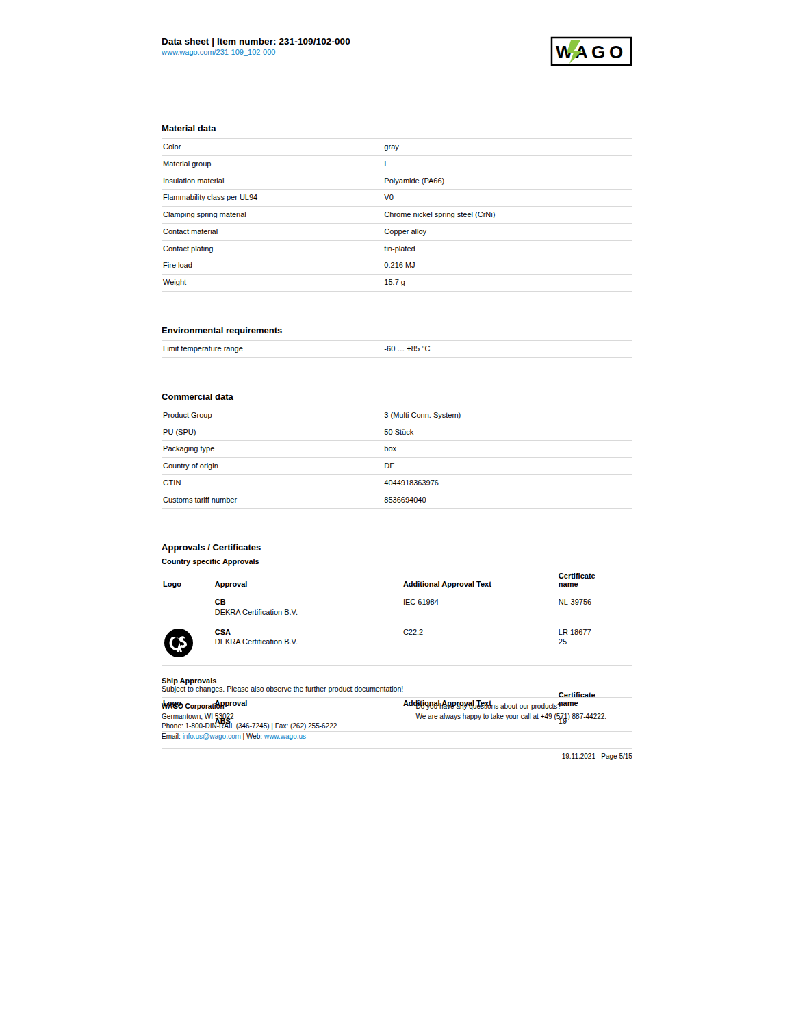Data sheet | Item number: 231-109/102-000
www.wago.com/231-109_102-000
W A G O
Material data
| Color | gray |
| Material group | I |
| Insulation material | Polyamide (PA66) |
| Flammability class per UL94 | V0 |
| Clamping spring material | Chrome nickel spring steel (CrNi) |
| Contact material | Copper alloy |
| Contact plating | tin-plated |
| Fire load | 0.216 MJ |
| Weight | 15.7 g |
Environmental requirements
| Limit temperature range | -60 … +85 °C |
Commercial data
| Product Group | 3 (Multi Conn. System) |
| PU (SPU) | 50 Stück |
| Packaging type | box |
| Country of origin | DE |
| GTIN | 4044918363976 |
| Customs tariff number | 8536694040 |
Approvals / Certificates
Country specific Approvals
| Logo | Approval | Additional Approval Text | Certificate name |
| --- | --- | --- | --- |
| | CB DEKRA Certification B.V. | IEC 61984 | NL-39756 |
| | CSA DEKRA Certification B.V. | C22.2 | LR 18677- 25 |
Ship Approvals
| Logo | Approval | Additional Approval Text | Certificate name |
| --- | --- | --- | --- |
| | ABS | - | 19- |
Subject to changes. Please also observe the further product documentation!
WAGO Corporation
Germantown, WI 53022
Phone: 1-800-DIN-RAIL (346-7245) | Fax: (262) 255-6222
Email: info.us@wago.com | Web: www.wago.us
Do you have any questions about our products?
We are always happy to take your call at +49 (571) 887-44222.
19.11.2021 Page 5/15